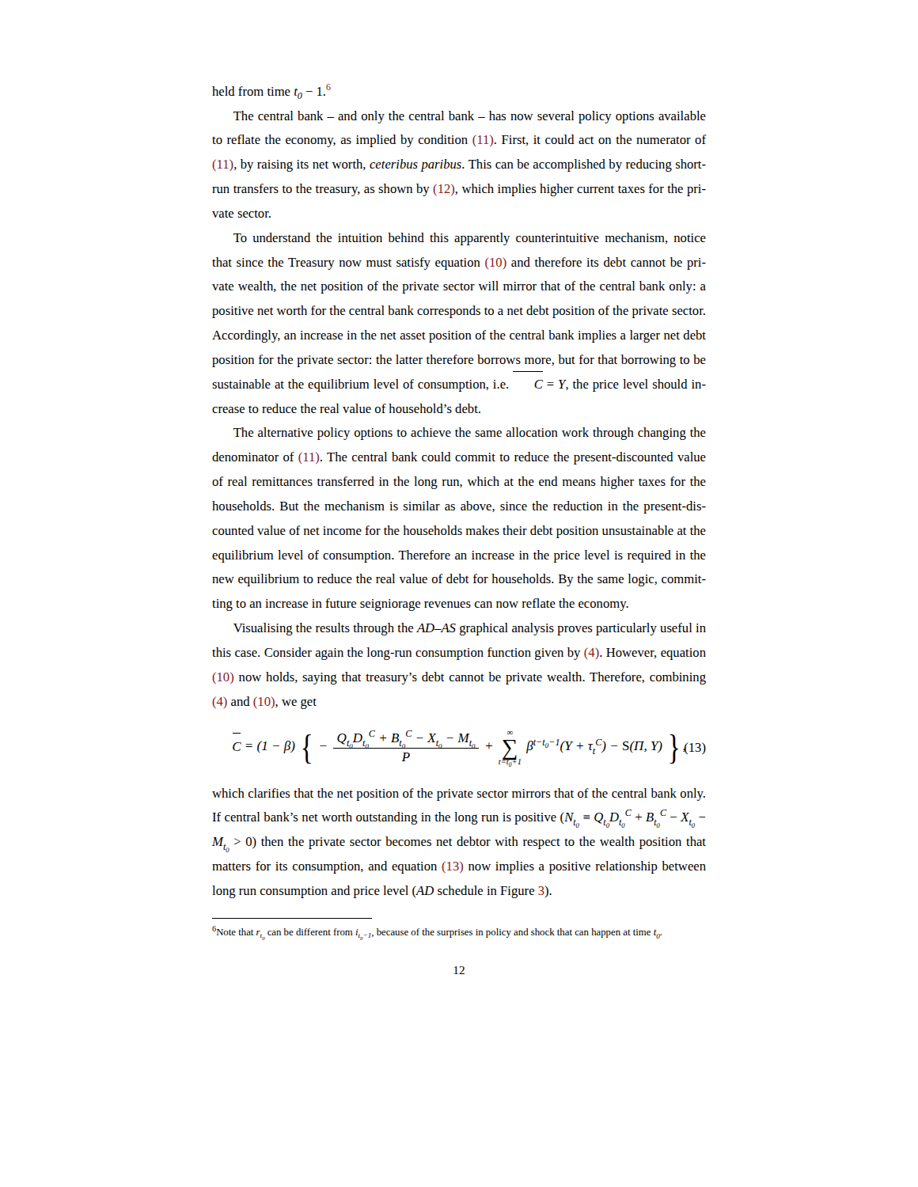held from time t0 − 1.6
The central bank – and only the central bank – has now several policy options available to reflate the economy, as implied by condition (11). First, it could act on the numerator of (11), by raising its net worth, ceteribus paribus. This can be accomplished by reducing short-run transfers to the treasury, as shown by (12), which implies higher current taxes for the private sector.
To understand the intuition behind this apparently counterintuitive mechanism, notice that since the Treasury now must satisfy equation (10) and therefore its debt cannot be private wealth, the net position of the private sector will mirror that of the central bank only: a positive net worth for the central bank corresponds to a net debt position of the private sector. Accordingly, an increase in the net asset position of the central bank implies a larger net debt position for the private sector: the latter therefore borrows more, but for that borrowing to be sustainable at the equilibrium level of consumption, i.e. C = Y, the price level should increase to reduce the real value of household’s debt.
The alternative policy options to achieve the same allocation work through changing the denominator of (11). The central bank could commit to reduce the present-discounted value of real remittances transferred in the long run, which at the end means higher taxes for the households. But the mechanism is similar as above, since the reduction in the present-discounted value of net income for the households makes their debt position unsustainable at the equilibrium level of consumption. Therefore an increase in the price level is required in the new equilibrium to reduce the real value of debt for households. By the same logic, committing to an increase in future seigniorage revenues can now reflate the economy.
Visualising the results through the AD–AS graphical analysis proves particularly useful in this case. Consider again the long-run consumption function given by (4). However, equation (10) now holds, saying that treasury’s debt cannot be private wealth. Therefore, combining (4) and (10), we get
C = (1 − β) { − Qt0Dt0C + Bt0C − Xt0 − Mt0 P + ∞ ∑ t=t0+1 βt−t0−1(Y + τtC) − S(Π, Y) }, (13)
which clarifies that the net position of the private sector mirrors that of the central bank only. If central bank’s net worth outstanding in the long run is positive (Nt0 ≡ Qt0Dt0C + Bt0C − Xt0 − Mt0 > 0) then the private sector becomes net debtor with respect to the wealth position that matters for its consumption, and equation (13) now implies a positive relationship between long run consumption and price level (AD schedule in Figure 3).
6Note that rt0 can be different from it0−1, because of the surprises in policy and shock that can happen at time t0.
12